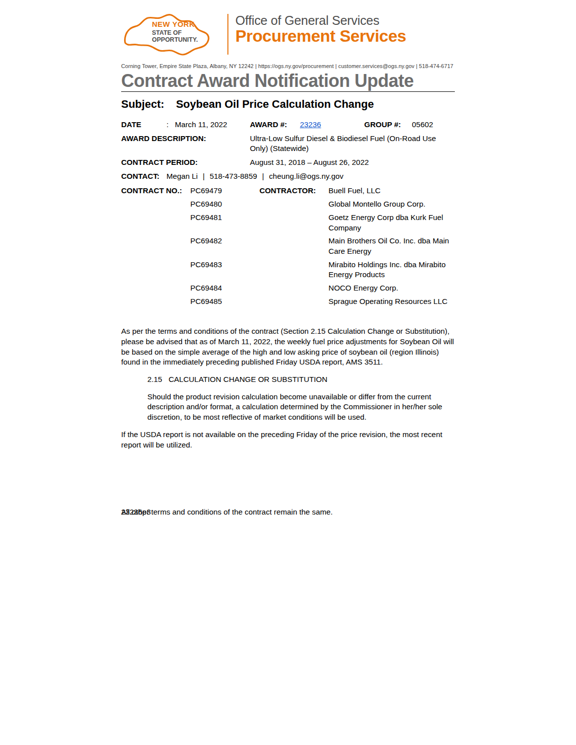NEW YORK STATE OF OPPORTUNITY.
Office of General Services
Procurement Services
Corning Tower, Empire State Plaza, Albany, NY 12242 | https://ogs.ny.gov/procurement | customer.services@ogs.ny.gov | 518-474-6717
Contract Award Notification Update
Subject: Soybean Oil Price Calculation Change
| DATE | : March 11, 2022 | AWARD #: | 23236 | GROUP #: | 05602 |
| AWARD DESCRIPTION: | Ultra-Low Sulfur Diesel & Biodiesel Fuel (On-Road Use Only) (Statewide) |
| CONTRACT PERIOD: | August 31, 2018 – August 26, 2022 |
| CONTACT: | Megan Li / 518-473-8859 / cheung.li@ogs.ny.gov |
| CONTRACT NO.: | PC69479 | CONTRACTOR: | Buell Fuel, LLC |
| | PC69480 | | Global Montello Group Corp. |
| | PC69481 | | Goetz Energy Corp dba Kurk Fuel Company |
| | PC69482 | | Main Brothers Oil Co. Inc. dba Main Care Energy |
| | PC69483 | | Mirabito Holdings Inc. dba Mirabito Energy Products |
| | PC69484 | | NOCO Energy Corp. |
| | PC69485 | | Sprague Operating Resources LLC |
As per the terms and conditions of the contract (Section 2.15 Calculation Change or Substitution), please be advised that as of March 11, 2022, the weekly fuel price adjustments for Soybean Oil will be based on the simple average of the high and low asking price of soybean oil (region Illinois) found in the immediately preceding published Friday USDA report, AMS 3511.
2.15 CALCULATION CHANGE OR SUBSTITUTION
Should the product revision calculation become unavailable or differ from the current description and/or format, a calculation determined by the Commissioner in her/her sole discretion, to be most reflective of market conditions will be used.
If the USDA report is not available on the preceding Friday of the price revision, the most recent report will be utilized.
All other terms and conditions of the contract remain the same.
23236p3